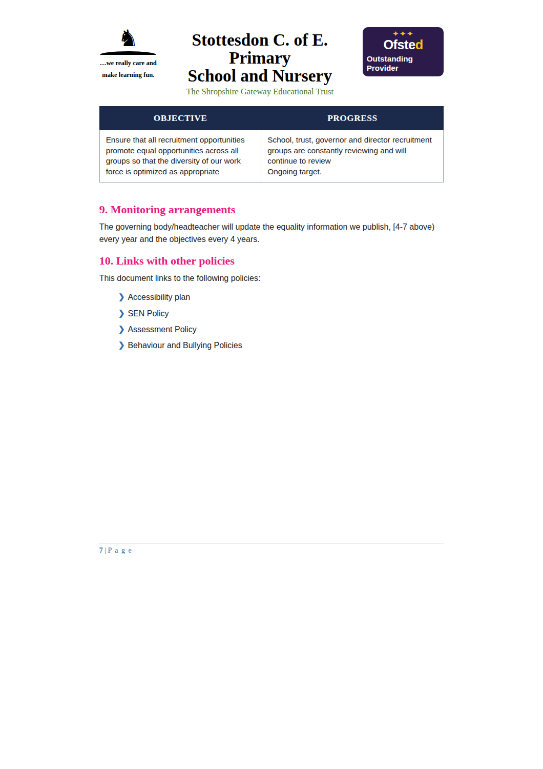♞ …we really care and
make learning fun.
Stottesdon C. of E. Primary
School and Nursery
The Shropshire Gateway Educational Trust
✦✦✦
Ofsted
Outstanding
Provider
| OBJECTIVE | PROGRESS |
| --- | --- |
| Ensure that all recruitment opportunities promote equal opportunities across all groups so that the diversity of our work force is optimized as appropriate | School, trust, governor and director recruitment groups are constantly reviewing and will continue to review Ongoing target. |
9. Monitoring arrangements
The governing body/headteacher will update the equality information we publish, [4-7 above) every year and the objectives every 4 years.
10. Links with other policies
This document links to the following policies:
Accessibility plan
SEN Policy
Assessment Policy
Behaviour and Bullying Policies
7 | P a g e